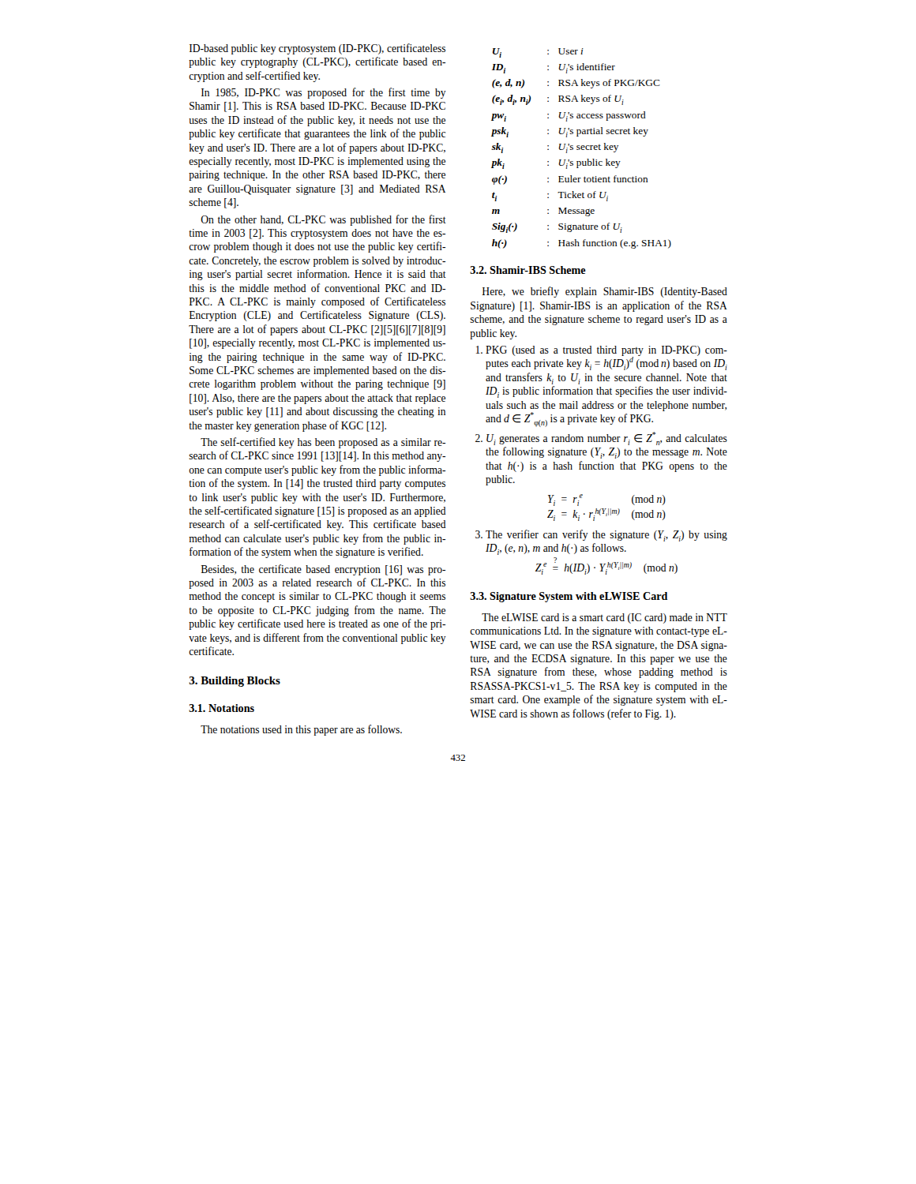ID-based public key cryptosystem (ID-PKC), certificateless public key cryptography (CL-PKC), certificate based encryption and self-certified key.
In 1985, ID-PKC was proposed for the first time by Shamir [1]. This is RSA based ID-PKC. Because ID-PKC uses the ID instead of the public key, it needs not use the public key certificate that guarantees the link of the public key and user's ID. There are a lot of papers about ID-PKC, especially recently, most ID-PKC is implemented using the pairing technique. In the other RSA based ID-PKC, there are Guillou-Quisquater signature [3] and Mediated RSA scheme [4].
On the other hand, CL-PKC was published for the first time in 2003 [2]. This cryptosystem does not have the escrow problem though it does not use the public key certificate. Concretely, the escrow problem is solved by introducing user's partial secret information. Hence it is said that this is the middle method of conventional PKC and ID-PKC. A CL-PKC is mainly composed of Certificateless Encryption (CLE) and Certificateless Signature (CLS). There are a lot of papers about CL-PKC [2][5][6][7][8][9][10], especially recently, most CL-PKC is implemented using the pairing technique in the same way of ID-PKC. Some CL-PKC schemes are implemented based on the discrete logarithm problem without the paring technique [9][10]. Also, there are the papers about the attack that replace user's public key [11] and about discussing the cheating in the master key generation phase of KGC [12].
The self-certified key has been proposed as a similar research of CL-PKC since 1991 [13][14]. In this method anyone can compute user's public key from the public information of the system. In [14] the trusted third party computes to link user's public key with the user's ID. Furthermore, the self-certificated signature [15] is proposed as an applied research of a self-certificated key. This certificate based method can calculate user's public key from the public information of the system when the signature is verified.
Besides, the certificate based encryption [16] was proposed in 2003 as a related research of CL-PKC. In this method the concept is similar to CL-PKC though it seems to be opposite to CL-PKC judging from the name. The public key certificate used here is treated as one of the private keys, and is different from the conventional public key certificate.
3. Building Blocks
3.1. Notations
The notations used in this paper are as follows.
| U i | : | User i |
| ID i | : | U i 's identifier |
| (e, d, n) | : | RSA keys of PKG/KGC |
| (e i , d i , n i ) | : | RSA keys of U i |
| pw i | : | U i 's access password |
| psk i | : | U i 's partial secret key |
| sk i | : | U i 's secret key |
| pk i | : | U i 's public key |
| φ(·) | : | Euler totient function |
| t i | : | Ticket of U i |
| m | : | Message |
| Sig i (·) | : | Signature of U i |
| h(·) | : | Hash function (e.g. SHA1) |
3.2. Shamir-IBS Scheme
Here, we briefly explain Shamir-IBS (Identity-Based Signature) [1]. Shamir-IBS is an application of the RSA scheme, and the signature scheme to regard user's ID as a public key.
PKG (used as a trusted third party in ID-PKC) computes each private key ki = h(IDi)d (mod  n) based on IDi and transfers ki to Ui in the secure channel. Note that IDi is public information that specifies the user individuals such as the mail address or the telephone number, and d ∈ Z*φ(n) is a private key of PKG.
Ui generates a random number ri ∈ Z*n, and calculates the following signature (Yi, Zi) to the message m. Note that h(·) is a hash function that PKG opens to the public.
| Y i | = | r i e | (mod n ) |
| Z i | = | k i · r i h(Y i //m) | (mod n ) |
The verifier can verify the signature (Yi, Zi) by using IDi, (e, n), m and h(·) as follows.
| Z i e | ? = | h ( ID i ) · Y i h(Y i //m) | (mod n ) |
3.3. Signature System with eLWISE Card
The eLWISE card is a smart card (IC card) made in NTT communications Ltd. In the signature with contact-type eLWISE card, we can use the RSA signature, the DSA signature, and the ECDSA signature. In this paper we use the RSA signature from these, whose padding method is RSASSA-PKCS1-v1_5. The RSA key is computed in the smart card. One example of the signature system with eLWISE card is shown as follows (refer to Fig. 1).
432